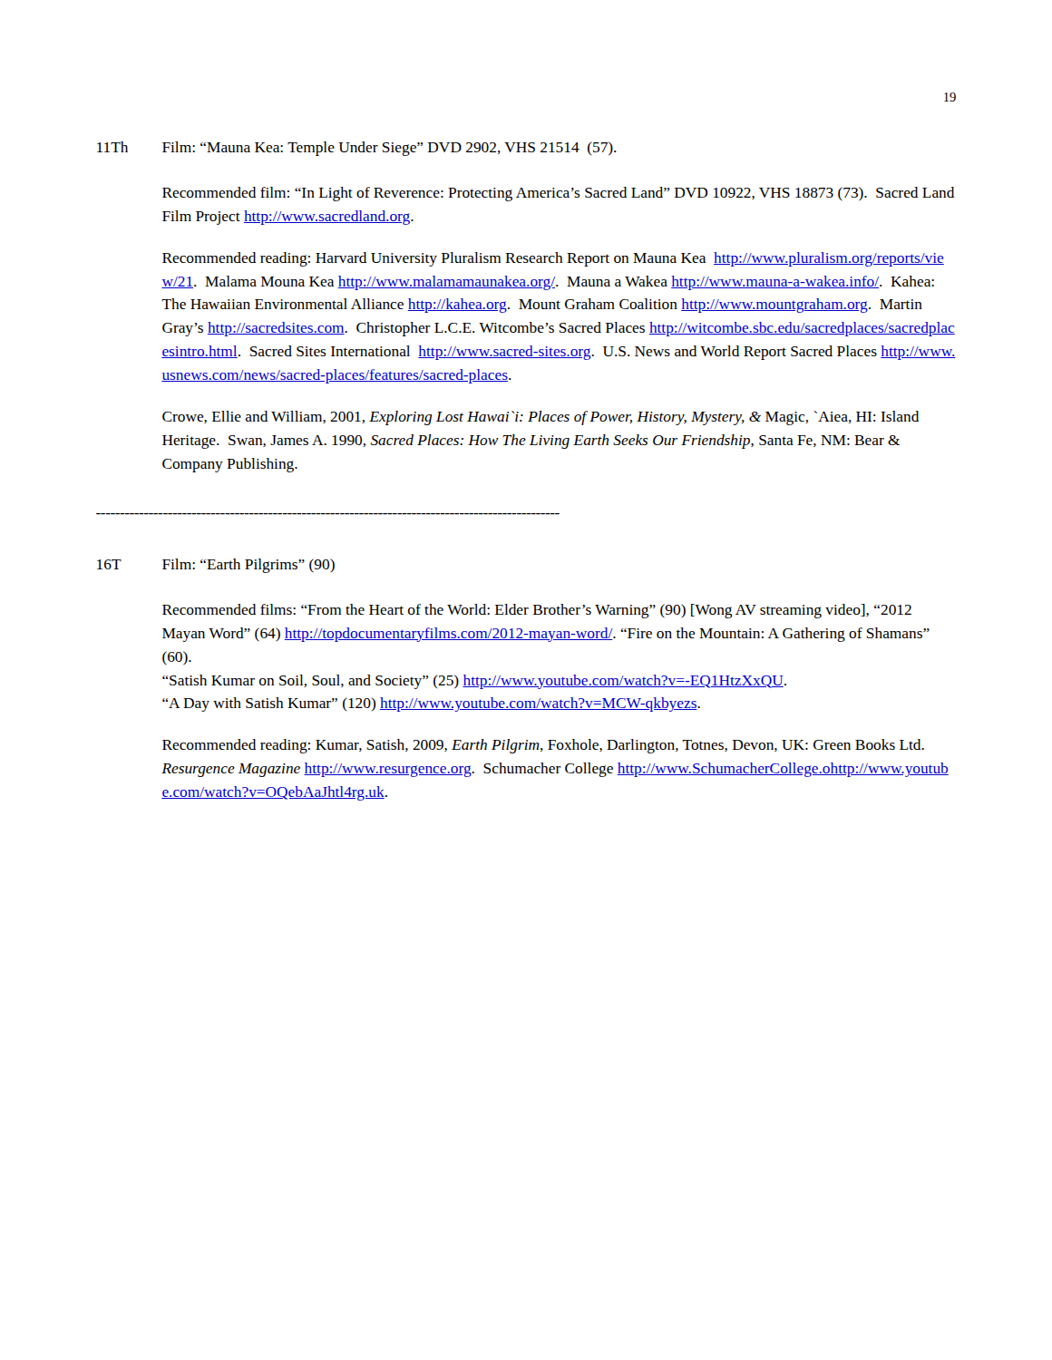19
11Th
Film: “Mauna Kea: Temple Under Siege” DVD 2902, VHS 21514 (57).
Recommended film: “In Light of Reverence: Protecting America’s Sacred Land” DVD 10922, VHS 18873 (73). Sacred Land Film Project http://www.sacredland.org.
Recommended reading: Harvard University Pluralism Research Report on Mauna Kea http://www.pluralism.org/reports/view/21. Malama Mouna Kea http://www.malamamaunakea.org/. Mauna a Wakea http://www.mauna-a-wakea.info/. Kahea: The Hawaiian Environmental Alliance http://kahea.org. Mount Graham Coalition http://www.mountgraham.org. Martin Gray’s http://sacredsites.com. Christopher L.C.E. Witcombe’s Sacred Places http://witcombe.sbc.edu/sacredplaces/sacredplacesintro.html. Sacred Sites International http://www.sacred-sites.org. U.S. News and World Report Sacred Places http://www.usnews.com/news/sacred-places/features/sacred-places.
Crowe, Ellie and William, 2001, Exploring Lost Hawai`i: Places of Power, History, Mystery, & Magic, `Aiea, HI: Island Heritage. Swan, James A. 1990, Sacred Places: How The Living Earth Seeks Our Friendship, Santa Fe, NM: Bear & Company Publishing.
-------------------------------------------------------------------------------------------------
16T
Film: “Earth Pilgrims” (90)
Recommended films: “From the Heart of the World: Elder Brother’s Warning” (90) [Wong AV streaming video], “2012 Mayan Word” (64) http://topdocumentaryfilms.com/2012-mayan-word/. “Fire on the Mountain: A Gathering of Shamans” (60).
“Satish Kumar on Soil, Soul, and Society” (25) http://www.youtube.com/watch?v=-EQ1HtzXxQU.
“A Day with Satish Kumar” (120) http://www.youtube.com/watch?v=MCW-qkbyezs.
Recommended reading: Kumar, Satish, 2009, Earth Pilgrim, Foxhole, Darlington, Totnes, Devon, UK: Green Books Ltd. Resurgence Magazine http://www.resurgence.org. Schumacher College http://www.SchumacherCollege.ohttp://www.youtube.com/watch?v=OQebAaJhtl4rg.uk.